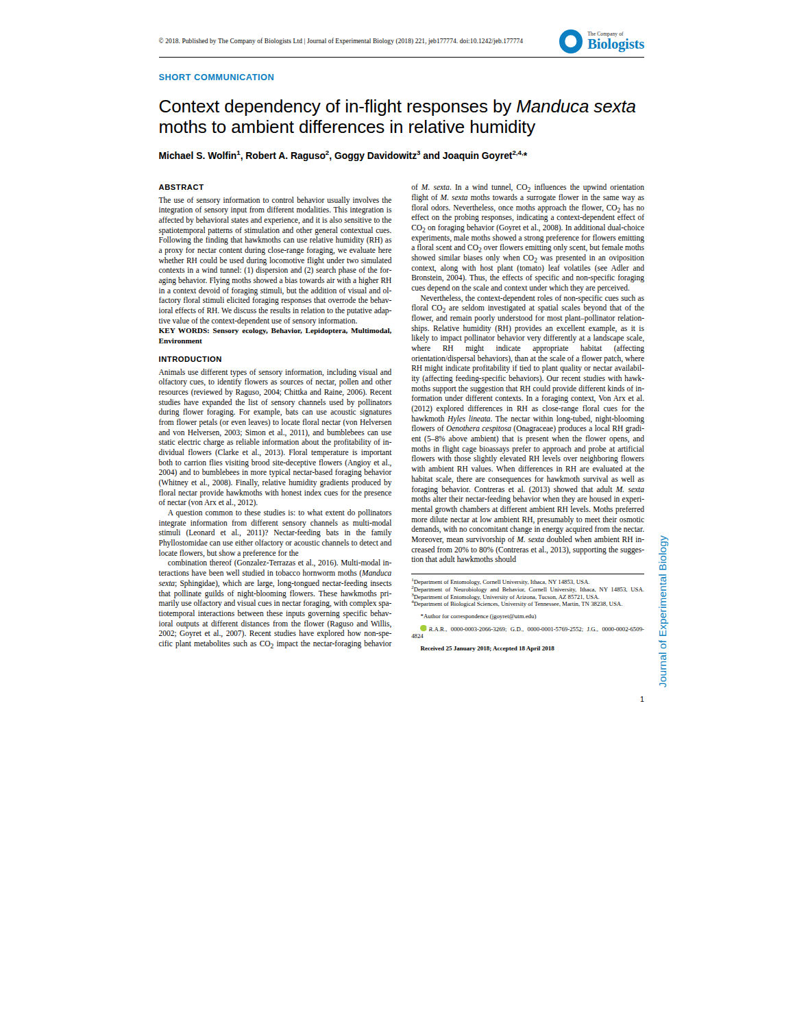© 2018. Published by The Company of Biologists Ltd | Journal of Experimental Biology (2018) 221, jeb177774. doi:10.1242/jeb.177774
The Company of
Biologists
SHORT COMMUNICATION
Context dependency of in-flight responses by Manduca sexta
moths to ambient differences in relative humidity
Michael S. Wolfin1, Robert A. Raguso2, Goggy Davidowitz3 and Joaquin Goyret2,4,*
ABSTRACT
The use of sensory information to control behavior usually involves the integration of sensory input from different modalities. This integration is affected by behavioral states and experience, and it is also sensitive to the spatiotemporal patterns of stimulation and other general contextual cues. Following the finding that hawkmoths can use relative humidity (RH) as a proxy for nectar content during close-range foraging, we evaluate here whether RH could be used during locomotive flight under two simulated contexts in a wind tunnel: (1) dispersion and (2) search phase of the foraging behavior. Flying moths showed a bias towards air with a higher RH in a context devoid of foraging stimuli, but the addition of visual and olfactory floral stimuli elicited foraging responses that overrode the behavioral effects of RH. We discuss the results in relation to the putative adaptive value of the context-dependent use of sensory information.
KEY WORDS: Sensory ecology, Behavior, Lepidoptera, Multimodal, Environment
INTRODUCTION
Animals use different types of sensory information, including visual and olfactory cues, to identify flowers as sources of nectar, pollen and other resources (reviewed by Raguso, 2004; Chittka and Raine, 2006). Recent studies have expanded the list of sensory channels used by pollinators during flower foraging. For example, bats can use acoustic signatures from flower petals (or even leaves) to locate floral nectar (von Helversen and von Helversen, 2003; Simon et al., 2011), and bumblebees can use static electric charge as reliable information about the profitability of individual flowers (Clarke et al., 2013). Floral temperature is important both to carrion flies visiting brood site-deceptive flowers (Angioy et al., 2004) and to bumblebees in more typical nectar-based foraging behavior (Whitney et al., 2008). Finally, relative humidity gradients produced by floral nectar provide hawkmoths with honest index cues for the presence of nectar (von Arx et al., 2012).
A question common to these studies is: to what extent do pollinators integrate information from different sensory channels as multi-modal stimuli (Leonard et al., 2011)? Nectar-feeding bats in the family Phyllostomidae can use either olfactory or acoustic channels to detect and locate flowers, but show a preference for the
combination thereof (Gonzalez-Terrazas et al., 2016). Multi-modal interactions have been well studied in tobacco hornworm moths (Manduca sexta; Sphingidae), which are large, long-tongued nectar-feeding insects that pollinate guilds of night-blooming flowers. These hawkmoths primarily use olfactory and visual cues in nectar foraging, with complex spatiotemporal interactions between these inputs governing specific behavioral outputs at different distances from the flower (Raguso and Willis, 2002; Goyret et al., 2007). Recent studies have explored how non-specific plant metabolites such as CO2 impact the nectar-foraging behavior of M. sexta. In a wind tunnel, CO2 influences the upwind orientation flight of M. sexta moths towards a surrogate flower in the same way as floral odors. Nevertheless, once moths approach the flower, CO2 has no effect on the probing responses, indicating a context-dependent effect of CO2 on foraging behavior (Goyret et al., 2008). In additional dual-choice experiments, male moths showed a strong preference for flowers emitting a floral scent and CO2 over flowers emitting only scent, but female moths showed similar biases only when CO2 was presented in an oviposition context, along with host plant (tomato) leaf volatiles (see Adler and Bronstein, 2004). Thus, the effects of specific and non-specific foraging cues depend on the scale and context under which they are perceived.
Nevertheless, the context-dependent roles of non-specific cues such as floral CO2 are seldom investigated at spatial scales beyond that of the flower, and remain poorly understood for most plant–pollinator relationships. Relative humidity (RH) provides an excellent example, as it is likely to impact pollinator behavior very differently at a landscape scale, where RH might indicate appropriate habitat (affecting orientation/dispersal behaviors), than at the scale of a flower patch, where RH might indicate profitability if tied to plant quality or nectar availability (affecting feeding-specific behaviors). Our recent studies with hawkmoths support the suggestion that RH could provide different kinds of information under different contexts. In a foraging context, Von Arx et al. (2012) explored differences in RH as close-range floral cues for the hawkmoth Hyles lineata. The nectar within long-tubed, night-blooming flowers of Oenothera cespitosa (Onagraceae) produces a local RH gradient (5–8% above ambient) that is present when the flower opens, and moths in flight cage bioassays prefer to approach and probe at artificial flowers with those slightly elevated RH levels over neighboring flowers with ambient RH values. When differences in RH are evaluated at the habitat scale, there are consequences for hawkmoth survival as well as foraging behavior. Contreras et al. (2013) showed that adult M. sexta moths alter their nectar-feeding behavior when they are housed in experimental growth chambers at different ambient RH levels. Moths preferred more dilute nectar at low ambient RH, presumably to meet their osmotic demands, with no concomitant change in energy acquired from the nectar. Moreover, mean survivorship of M. sexta doubled when ambient RH increased from 20% to 80% (Contreras et al., 2013), supporting the suggestion that adult hawkmoths should
1Department of Entomology, Cornell University, Ithaca, NY 14853, USA.
2Department of Neurobiology and Behavior, Cornell University, Ithaca, NY 14853, USA. 3Department of Entomology, University of Arizona, Tucson, AZ 85721, USA.
4Department of Biological Sciences, University of Tennessee, Martin, TN 38238, USA.
*Author for correspondence (jgoyret@utm.edu)
R.A.R., 0000-0003-2066-3269; G.D., 0000-0001-5769-2552; J.G., 0000-0002-6509-4824
Received 25 January 2018; Accepted 18 April 2018
Journal of Experimental Biology
1